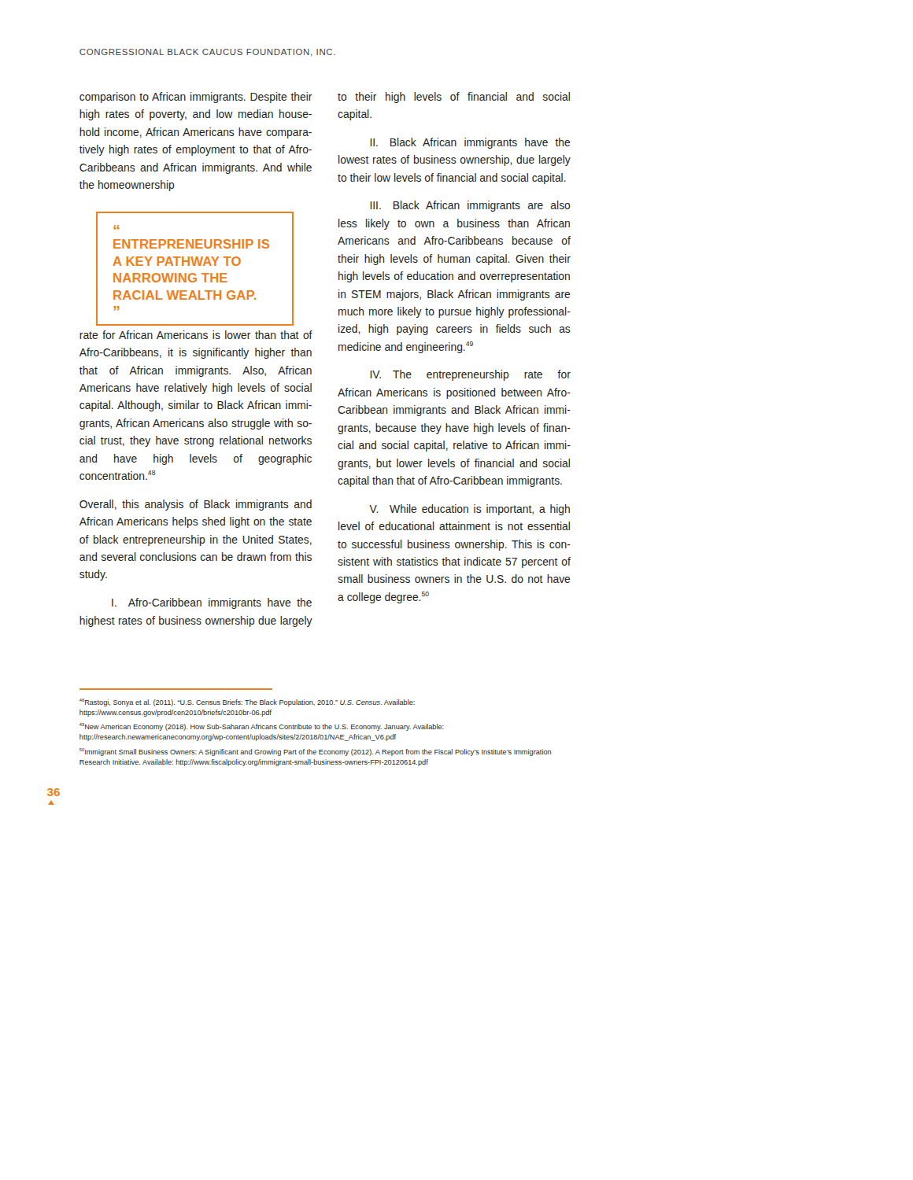Congressional Black Caucus Foundation, Inc.
comparison to African immigrants. Despite their high rates of poverty, and low median household income, African Americans have comparatively high rates of employment to that of Afro-Caribbeans and African immigrants. And while the homeownership
“ Entrepreneurship is a key pathway to narrowing the racial wealth gap. ”
rate for African Americans is lower than that of Afro-Caribbeans, it is significantly higher than that of African immigrants. Also, African Americans have relatively high levels of social capital. Although, similar to Black African immigrants, African Americans also struggle with social trust, they have strong relational networks and have high levels of geographic concentration.48
Overall, this analysis of Black immigrants and African Americans helps shed light on the state of black entrepreneurship in the United States, and several conclusions can be drawn from this study.
I. Afro-Caribbean immigrants have the highest rates of business ownership due largely to their high levels of financial and social capital.
II. Black African immigrants have the lowest rates of business ownership, due largely to their low levels of financial and social capital.
III. Black African immigrants are also less likely to own a business than African Americans and Afro-Caribbeans because of their high levels of human capital. Given their high levels of education and overrepresentation in STEM majors, Black African immigrants are much more likely to pursue highly professionalized, high paying careers in fields such as medicine and engineering.49
IV. The entrepreneurship rate for African Americans is positioned between Afro-Caribbean immigrants and Black African immigrants, because they have high levels of financial and social capital, relative to African immigrants, but lower levels of financial and social capital than that of Afro-Caribbean immigrants.
V. While education is important, a high level of educational attainment is not essential to successful business ownership. This is consistent with statistics that indicate 57 percent of small business owners in the U.S. do not have a college degree.50
48Rastogi, Sonya et al. (2011). “U.S. Census Briefs: The Black Population, 2010.” U.S. Census. Available: https://www.census.gov/prod/cen2010/briefs/c2010br-06.pdf
49New American Economy (2018). How Sub-Saharan Africans Contribute to the U.S. Economy. January. Available: http://research.newamericaneconomy.org/wp-content/uploads/sites/2/2018/01/NAE_African_V6.pdf
50Immigrant Small Business Owners: A Significant and Growing Part of the Economy (2012). A Report from the Fiscal Policy’s Institute’s Immigration Research Initiative. Available: http://www.fiscalpolicy.org/immigrant-small-business-owners-FPI-20120614.pdf
36